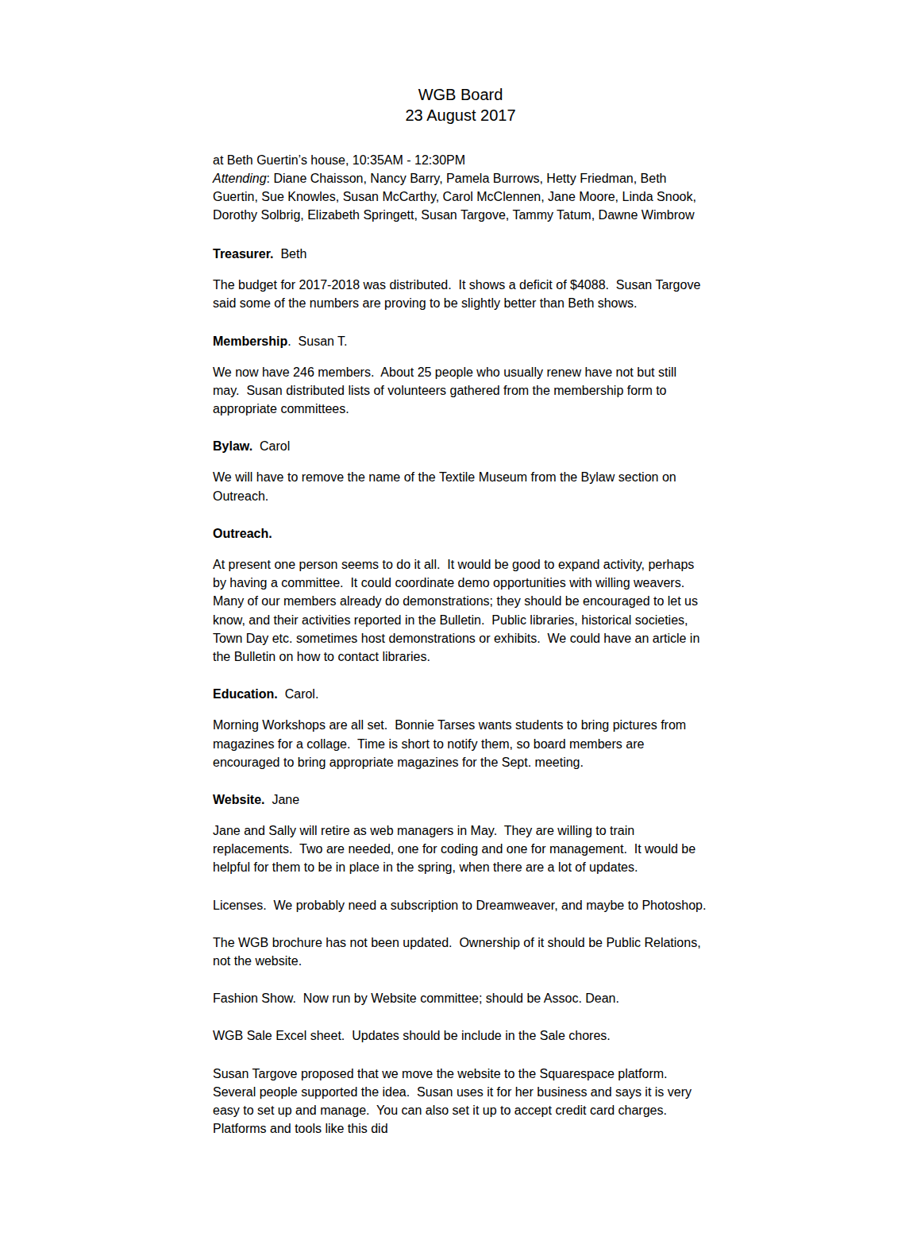WGB Board 23 August 2017
at Beth Guertin’s house, 10:35AM - 12:30PM
Attending: Diane Chaisson, Nancy Barry, Pamela Burrows, Hetty Friedman, Beth Guertin, Sue Knowles, Susan McCarthy, Carol McClennen, Jane Moore, Linda Snook, Dorothy Solbrig, Elizabeth Springett, Susan Targove, Tammy Tatum, Dawne Wimbrow
Treasurer.
Beth
The budget for 2017-2018 was distributed. It shows a deficit of $4088. Susan Targove said some of the numbers are proving to be slightly better than Beth shows.
Membership
. Susan T.
We now have 246 members. About 25 people who usually renew have not but still may. Susan distributed lists of volunteers gathered from the membership form to appropriate committees.
Bylaw.
Carol
We will have to remove the name of the Textile Museum from the Bylaw section on Outreach.
Outreach.
At present one person seems to do it all. It would be good to expand activity, perhaps by having a committee. It could coordinate demo opportunities with willing weavers. Many of our members already do demonstrations; they should be encouraged to let us know, and their activities reported in the Bulletin. Public libraries, historical societies, Town Day etc. sometimes host demonstrations or exhibits. We could have an article in the Bulletin on how to contact libraries.
Education.
Carol.
Morning Workshops are all set. Bonnie Tarses wants students to bring pictures from magazines for a collage. Time is short to notify them, so board members are encouraged to bring appropriate magazines for the Sept. meeting.
Website.
Jane
Jane and Sally will retire as web managers in May. They are willing to train replacements. Two are needed, one for coding and one for management. It would be helpful for them to be in place in the spring, when there are a lot of updates.
Licenses. We probably need a subscription to Dreamweaver, and maybe to Photoshop.
The WGB brochure has not been updated. Ownership of it should be Public Relations, not the website.
Fashion Show. Now run by Website committee; should be Assoc. Dean.
WGB Sale Excel sheet. Updates should be include in the Sale chores.
Susan Targove proposed that we move the website to the Squarespace platform. Several people supported the idea. Susan uses it for her business and says it is very easy to set up and manage. You can also set it up to accept credit card charges. Platforms and tools like this did